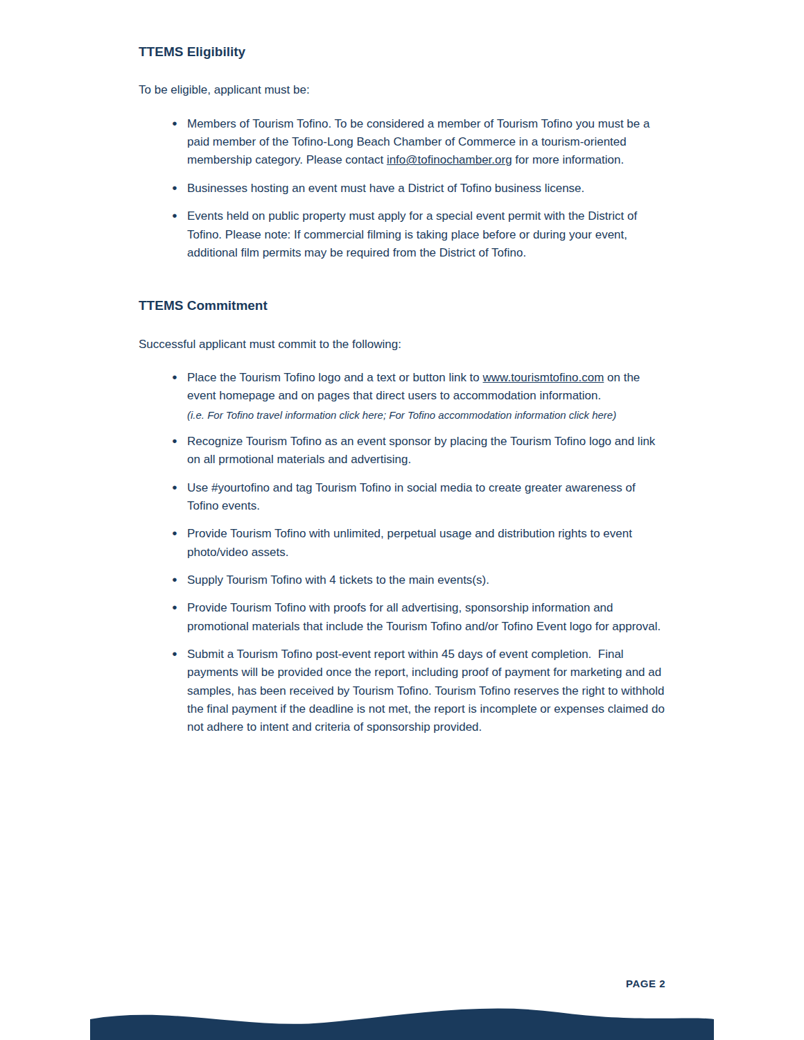TTEMS Eligibility
To be eligible, applicant must be:
Members of Tourism Tofino. To be considered a member of Tourism Tofino you must be a paid member of the Tofino-Long Beach Chamber of Commerce in a tourism-oriented membership category. Please contact info@tofinochamber.org for more information.
Businesses hosting an event must have a District of Tofino business license.
Events held on public property must apply for a special event permit with the District of Tofino. Please note: If commercial filming is taking place before or during your event, additional film permits may be required from the District of Tofino.
TTEMS Commitment
Successful applicant must commit to the following:
Place the Tourism Tofino logo and a text or button link to www.tourismtofino.com on the event homepage and on pages that direct users to accommodation information. (i.e. For Tofino travel information click here; For Tofino accommodation information click here)
Recognize Tourism Tofino as an event sponsor by placing the Tourism Tofino logo and link on all prmotional materials and advertising.
Use #yourtofino and tag Tourism Tofino in social media to create greater awareness of Tofino events.
Provide Tourism Tofino with unlimited, perpetual usage and distribution rights to event photo/video assets.
Supply Tourism Tofino with 4 tickets to the main events(s).
Provide Tourism Tofino with proofs for all advertising, sponsorship information and promotional materials that include the Tourism Tofino and/or Tofino Event logo for approval.
Submit a Tourism Tofino post-event report within 45 days of event completion. Final payments will be provided once the report, including proof of payment for marketing and ad samples, has been received by Tourism Tofino. Tourism Tofino reserves the right to withhold the final payment if the deadline is not met, the report is incomplete or expenses claimed do not adhere to intent and criteria of sponsorship provided.
PAGE 2